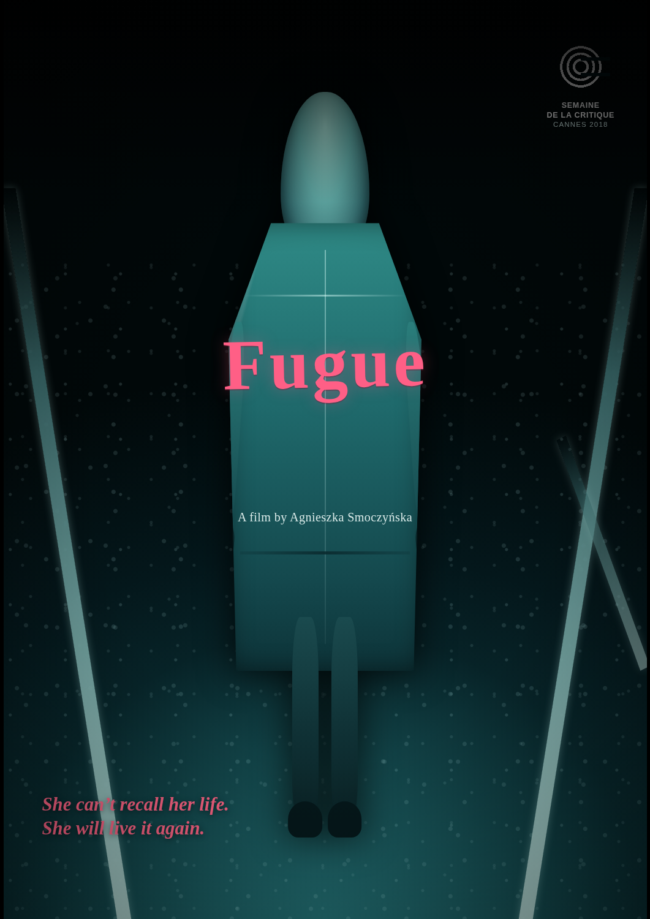Semaine
de la Critique
Cannes 2018
Fugue
A film by Agnieszka Smoczyńska
She can’t recall her life.
She will live it again.